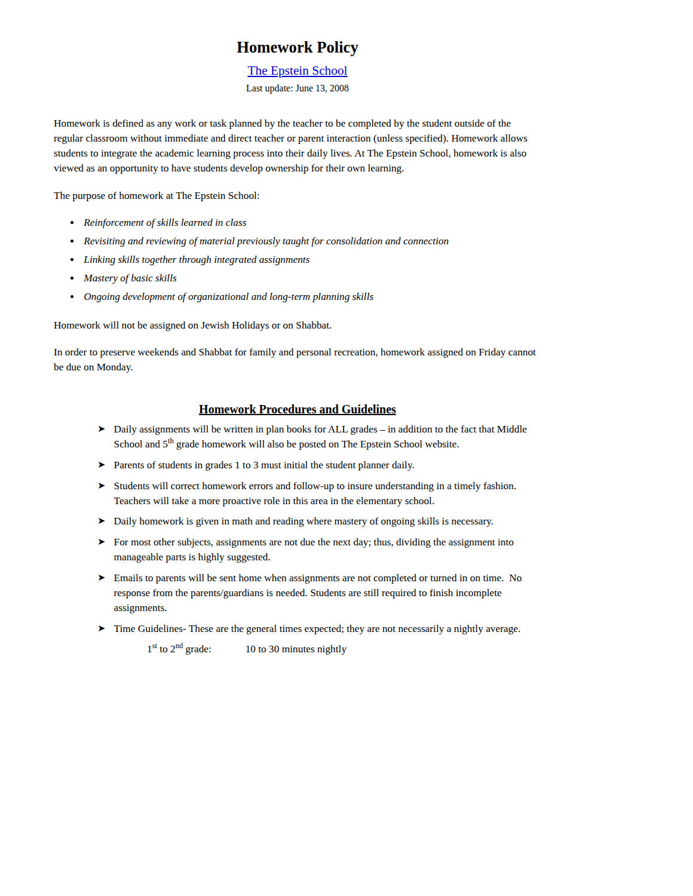Homework Policy
The Epstein School
Last update: June 13, 2008
Homework is defined as any work or task planned by the teacher to be completed by the student outside of the regular classroom without immediate and direct teacher or parent interaction (unless specified). Homework allows students to integrate the academic learning process into their daily lives. At The Epstein School, homework is also viewed as an opportunity to have students develop ownership for their own learning.
The purpose of homework at The Epstein School:
Reinforcement of skills learned in class
Revisiting and reviewing of material previously taught for consolidation and connection
Linking skills together through integrated assignments
Mastery of basic skills
Ongoing development of organizational and long-term planning skills
Homework will not be assigned on Jewish Holidays or on Shabbat.
In order to preserve weekends and Shabbat for family and personal recreation, homework assigned on Friday cannot be due on Monday.
Homework Procedures and Guidelines
Daily assignments will be written in plan books for ALL grades – in addition to the fact that Middle School and 5th grade homework will also be posted on The Epstein School website.
Parents of students in grades 1 to 3 must initial the student planner daily.
Students will correct homework errors and follow-up to insure understanding in a timely fashion. Teachers will take a more proactive role in this area in the elementary school.
Daily homework is given in math and reading where mastery of ongoing skills is necessary.
For most other subjects, assignments are not due the next day; thus, dividing the assignment into manageable parts is highly suggested.
Emails to parents will be sent home when assignments are not completed or turned in on time. No response from the parents/guardians is needed. Students are still required to finish incomplete assignments.
Time Guidelines- These are the general times expected; they are not necessarily a nightly average.
1st to 2nd grade: 10 to 30 minutes nightly